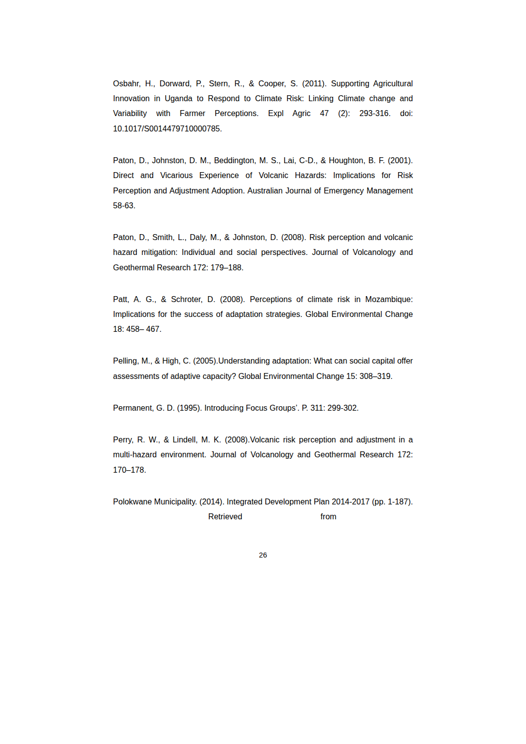Osbahr, H., Dorward, P., Stern, R., & Cooper, S. (2011). Supporting Agricultural Innovation in Uganda to Respond to Climate Risk: Linking Climate change and Variability with Farmer Perceptions. Expl Agric 47 (2): 293-316. doi: 10.1017/S0014479710000785.
Paton, D., Johnston, D. M., Beddington, M. S., Lai, C-D., & Houghton, B. F. (2001). Direct and Vicarious Experience of Volcanic Hazards: Implications for Risk Perception and Adjustment Adoption. Australian Journal of Emergency Management 58-63.
Paton, D., Smith, L., Daly, M., & Johnston, D. (2008). Risk perception and volcanic hazard mitigation: Individual and social perspectives. Journal of Volcanology and Geothermal Research 172: 179–188.
Patt, A. G., & Schroter, D. (2008). Perceptions of climate risk in Mozambique: Implications for the success of adaptation strategies. Global Environmental Change 18: 458– 467.
Pelling, M., & High, C. (2005).Understanding adaptation: What can social capital offer assessments of adaptive capacity? Global Environmental Change 15: 308–319.
Permanent, G. D. (1995). Introducing Focus Groups’. P. 311: 299-302.
Perry, R. W., & Lindell, M. K. (2008).Volcanic risk perception and adjustment in a multi-hazard environment. Journal of Volcanology and Geothermal Research 172: 170–178.
Polokwane Municipality. (2014). Integrated Development Plan 2014-2017 (pp. 1-187). Retrieved from
26